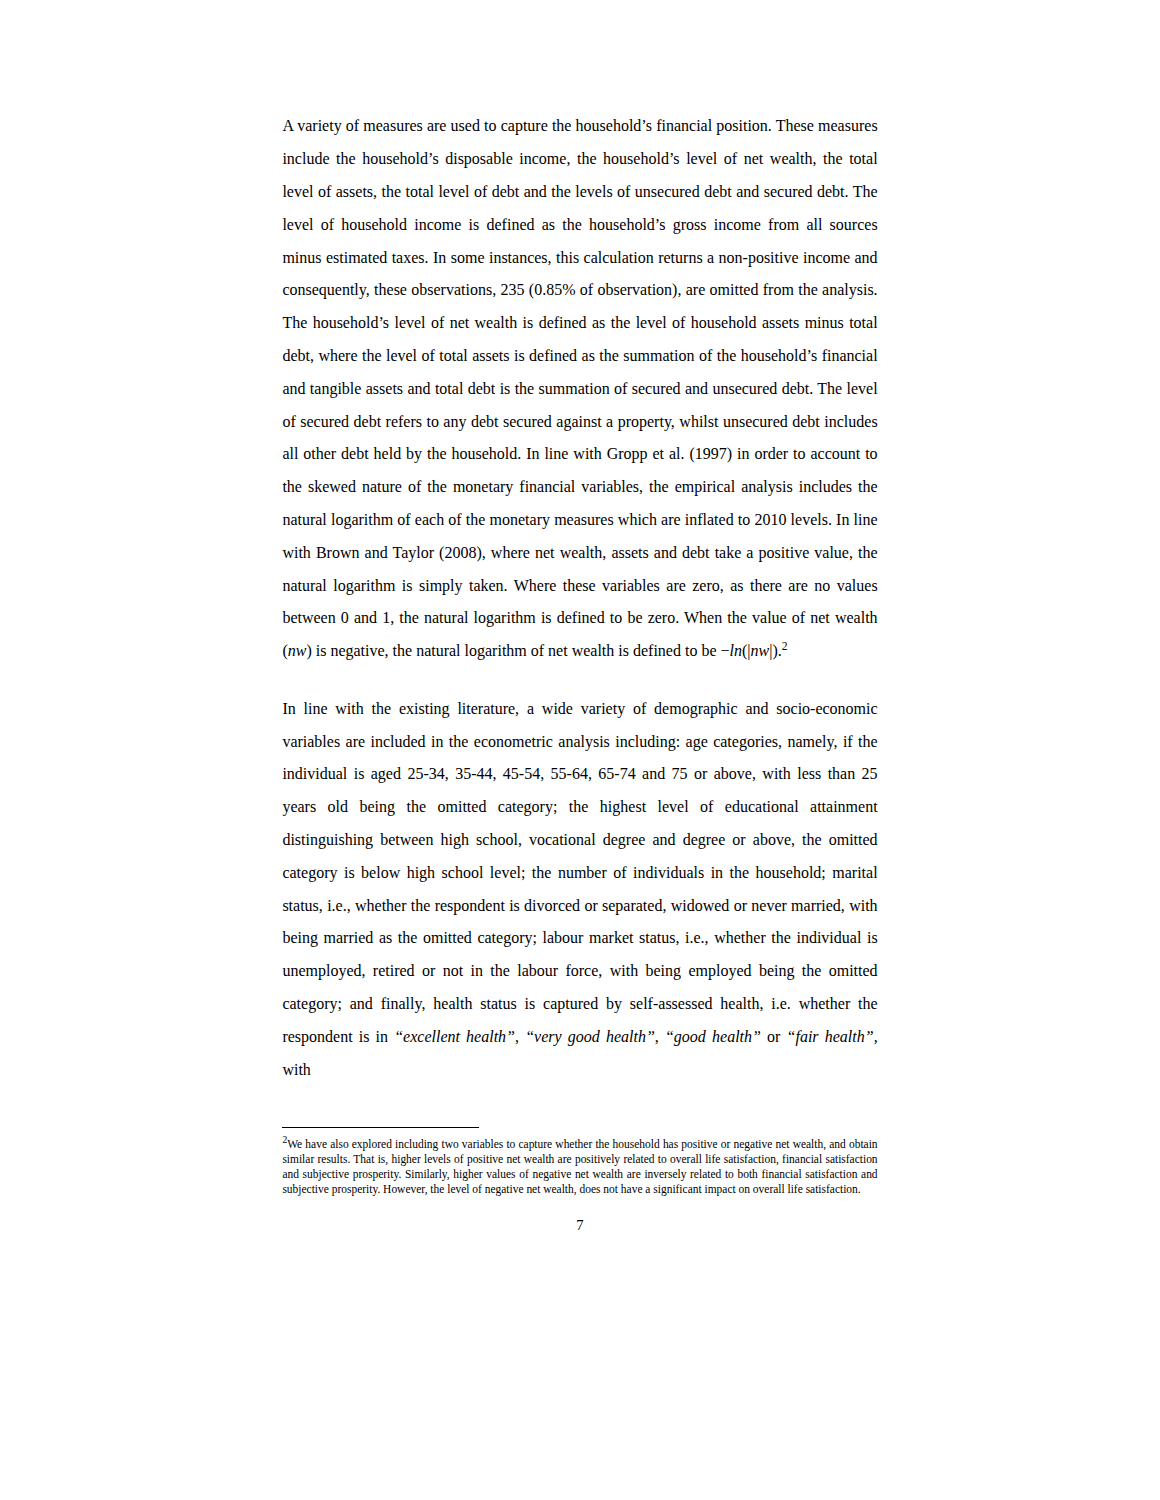A variety of measures are used to capture the household’s financial position. These measures include the household’s disposable income, the household’s level of net wealth, the total level of assets, the total level of debt and the levels of unsecured debt and secured debt. The level of household income is defined as the household’s gross income from all sources minus estimated taxes. In some instances, this calculation returns a non-positive income and consequently, these observations, 235 (0.85% of observation), are omitted from the analysis. The household’s level of net wealth is defined as the level of household assets minus total debt, where the level of total assets is defined as the summation of the household’s financial and tangible assets and total debt is the summation of secured and unsecured debt. The level of secured debt refers to any debt secured against a property, whilst unsecured debt includes all other debt held by the household. In line with Gropp et al. (1997) in order to account to the skewed nature of the monetary financial variables, the empirical analysis includes the natural logarithm of each of the monetary measures which are inflated to 2010 levels. In line with Brown and Taylor (2008), where net wealth, assets and debt take a positive value, the natural logarithm is simply taken. Where these variables are zero, as there are no values between 0 and 1, the natural logarithm is defined to be zero. When the value of net wealth (nw) is negative, the natural logarithm of net wealth is defined to be −ln(|nw|).2
In line with the existing literature, a wide variety of demographic and socio-economic variables are included in the econometric analysis including: age categories, namely, if the individual is aged 25-34, 35-44, 45-54, 55-64, 65-74 and 75 or above, with less than 25 years old being the omitted category; the highest level of educational attainment distinguishing between high school, vocational degree and degree or above, the omitted category is below high school level; the number of individuals in the household; marital status, i.e., whether the respondent is divorced or separated, widowed or never married, with being married as the omitted category; labour market status, i.e., whether the individual is unemployed, retired or not in the labour force, with being employed being the omitted category; and finally, health status is captured by self-assessed health, i.e. whether the respondent is in “excellent health”, “very good health”, “good health” or “fair health”, with
2We have also explored including two variables to capture whether the household has positive or negative net wealth, and obtain similar results. That is, higher levels of positive net wealth are positively related to overall life satisfaction, financial satisfaction and subjective prosperity. Similarly, higher values of negative net wealth are inversely related to both financial satisfaction and subjective prosperity. However, the level of negative net wealth, does not have a significant impact on overall life satisfaction.
7